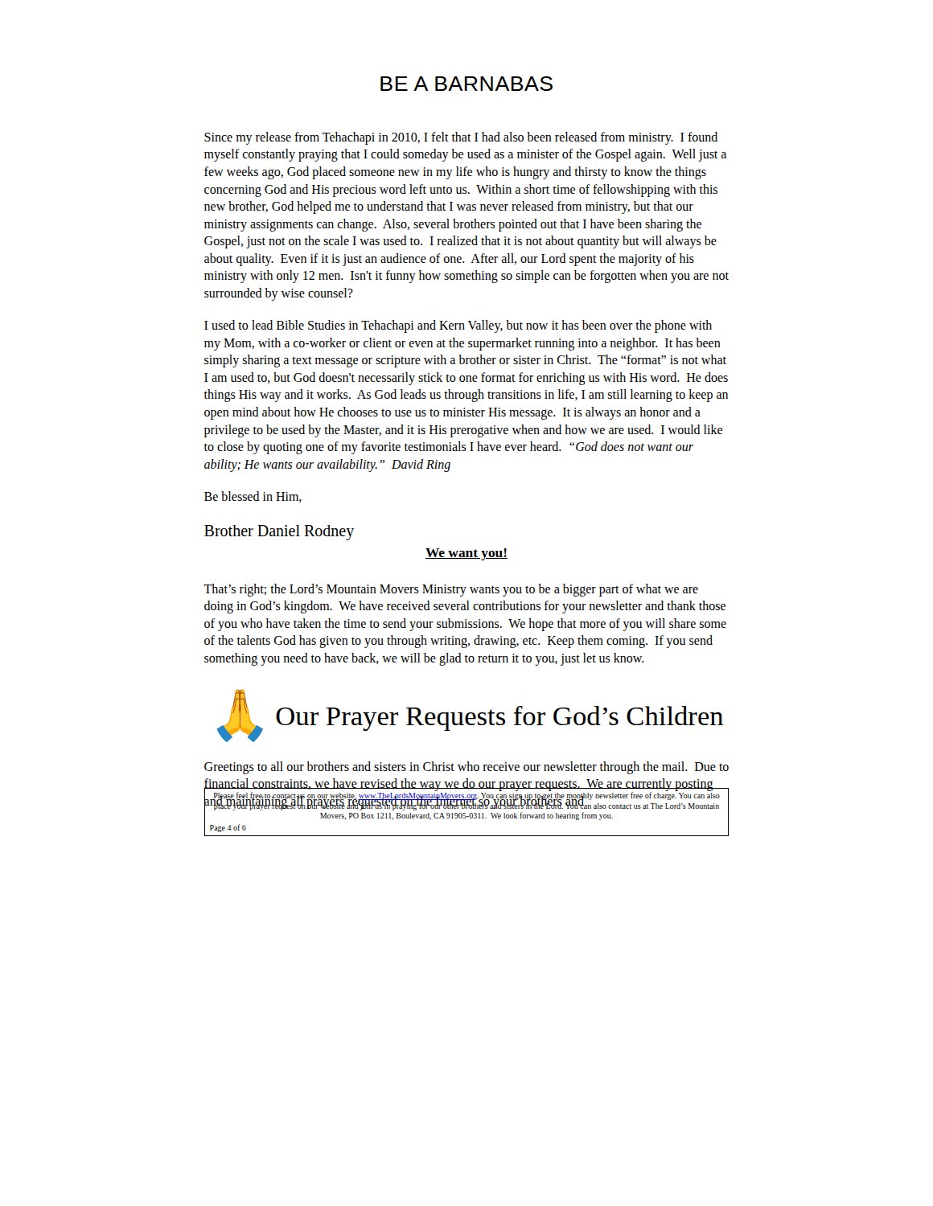BE A BARNABAS
Since my release from Tehachapi in 2010, I felt that I had also been released from ministry. I found myself constantly praying that I could someday be used as a minister of the Gospel again. Well just a few weeks ago, God placed someone new in my life who is hungry and thirsty to know the things concerning God and His precious word left unto us. Within a short time of fellowshipping with this new brother, God helped me to understand that I was never released from ministry, but that our ministry assignments can change. Also, several brothers pointed out that I have been sharing the Gospel, just not on the scale I was used to. I realized that it is not about quantity but will always be about quality. Even if it is just an audience of one. After all, our Lord spent the majority of his ministry with only 12 men. Isn't it funny how something so simple can be forgotten when you are not surrounded by wise counsel?
I used to lead Bible Studies in Tehachapi and Kern Valley, but now it has been over the phone with my Mom, with a co-worker or client or even at the supermarket running into a neighbor. It has been simply sharing a text message or scripture with a brother or sister in Christ. The “format” is not what I am used to, but God doesn't necessarily stick to one format for enriching us with His word. He does things His way and it works. As God leads us through transitions in life, I am still learning to keep an open mind about how He chooses to use us to minister His message. It is always an honor and a privilege to be used by the Master, and it is His prerogative when and how we are used. I would like to close by quoting one of my favorite testimonials I have ever heard. “God does not want our ability; He wants our availability.” David Ring
Be blessed in Him,
Brother Daniel Rodney
We want you!
That’s right; the Lord’s Mountain Movers Ministry wants you to be a bigger part of what we are doing in God’s kingdom. We have received several contributions for your newsletter and thank those of you who have taken the time to send your submissions. We hope that more of you will share some of the talents God has given to you through writing, drawing, etc. Keep them coming. If you send something you need to have back, we will be glad to return it to you, just let us know.
🙏 Our Prayer Requests for God’s Children
Greetings to all our brothers and sisters in Christ who receive our newsletter through the mail. Due to financial constraints, we have revised the way we do our prayer requests. We are currently posting and maintaining all prayers requested on the Internet so your brothers and
Please feel free to contact us on our website, www.TheLordsMountainMovers.org. You can sign up to get the monthly newsletter free of charge. You can also place your prayer request on our website and join us in praying for our other brothers and sisters in the Lord. You can also contact us at The Lord’s Mountain Movers, PO Box 1211, Boulevard, CA 91905-0311. We look forward to hearing from you.
Page 4 of 6